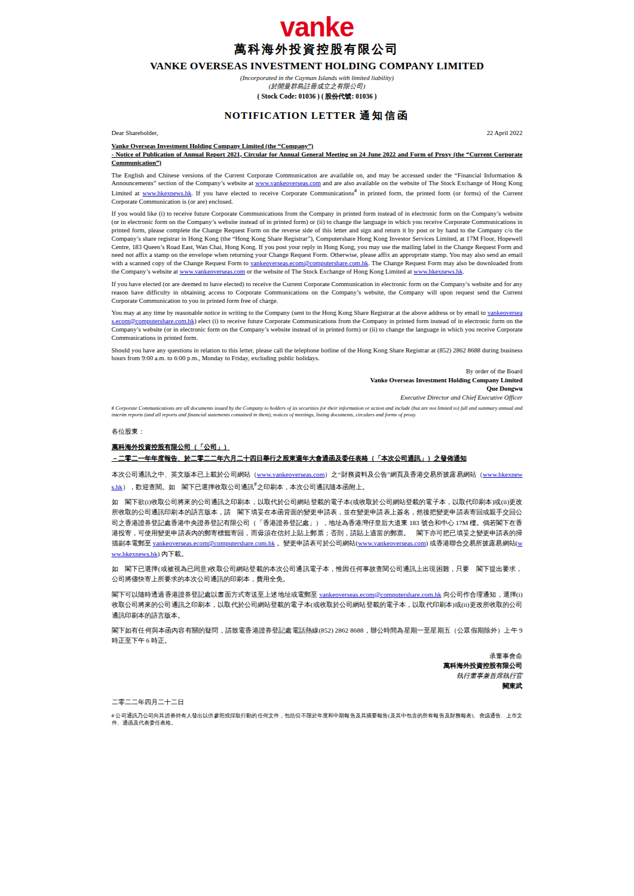vanke
萬科海外投資控股有限公司
VANKE OVERSEAS INVESTMENT HOLDING COMPANY LIMITED
(Incorporated in the Cayman Islands with limited liability)
(於開曼群島註冊成立之有限公司)
( Stock Code: 01036 ) ( 股份代號: 01036 )
NOTIFICATION LETTER 通知信函
Dear Shareholder,
22 April 2022
Vanke Overseas Investment Holding Company Limited (the “Company”)
- Notice of Publication of Annual Report 2021, Circular for Annual General Meeting on 24 June 2022 and Form of Proxy (the “Current Corporate Communication”)
The English and Chinese versions of the Current Corporate Communication are available on, and may be accessed under the “Financial Information & Announcements” section of the Company’s website at www.vankeoverseas.com and are also available on the website of The Stock Exchange of Hong Kong Limited at www.hkexnews.hk. If you have elected to receive Corporate Communications# in printed form, the printed form (or forms) of the Current Corporate Communication is (or are) enclosed.
If you would like (i) to receive future Corporate Communications from the Company in printed form instead of in electronic form on the Company’s website (or in electronic form on the Company’s website instead of in printed form) or (ii) to change the language in which you receive Corporate Communications in printed form, please complete the Change Request Form on the reverse side of this letter and sign and return it by post or by hand to the Company c/o the Company’s share registrar in Hong Kong (the “Hong Kong Share Registrar”), Computershare Hong Kong Investor Services Limited, at 17M Floor, Hopewell Centre, 183 Queen’s Road East, Wan Chai, Hong Kong. If you post your reply in Hong Kong, you may use the mailing label in the Change Request Form and need not affix a stamp on the envelope when returning your Change Request Form. Otherwise, please affix an appropriate stamp. You may also send an email with a scanned copy of the Change Request Form to vankeoverseas.ecom@computershare.com.hk. The Change Request Form may also be downloaded from the Company’s website at www.vankeoverseas.com or the website of The Stock Exchange of Hong Kong Limited at www.hkexnews.hk.
If you have elected (or are deemed to have elected) to receive the Current Corporate Communication in electronic form on the Company’s website and for any reason have difficulty in obtaining access to Corporate Communications on the Company’s website, the Company will upon request send the Current Corporate Communication to you in printed form free of charge.
You may at any time by reasonable notice in writing to the Company (sent to the Hong Kong Share Registrar at the above address or by email to vankeoverseas.ecom@computershare.com.hk) elect (i) to receive future Corporate Communications from the Company in printed form instead of in electronic form on the Company’s website (or in electronic form on the Company’s website instead of in printed form) or (ii) to change the language in which you receive Corporate Communications in printed form.
Should you have any questions in relation to this letter, please call the telephone hotline of the Hong Kong Share Registrar at (852) 2862 8688 during business hours from 9:00 a.m. to 6:00 p.m., Monday to Friday, excluding public holidays.
By order of the Board
Vanke Overseas Investment Holding Company Limited
Que Dongwu
Executive Director and Chief Executive Officer
# Corporate Communications are all documents issued by the Company to holders of its securities for their information or action and include (but are not limited to) full and summary annual and interim reports (and all reports and financial statements contained in them), notices of meetings, listing documents, circulars and forms of proxy.
各位股東：
萬科海外投資控股有限公司（「公司」）
－二零二一年年度報告、於二零二二年六月二十四日舉行之股東週年大會通函及委任表格（「本次公司通訊」）之發佈通知
本次公司通訊之中、英文版本已上載於公司網站（www.vankeoverseas.com）之“財務資料及公告”網頁及香港交易所披露易網站（www.hkexnews.hk），歡迎查閱。如　閣下已選擇收取公司通訊#之印刷本，本次公司通訊隨本函附上。
如　閣下欲(i)收取公司將來的公司通訊之印刷本，以取代於公司網站登載的電子本(或收取於公司網站登載的電子本，以取代印刷本)或(ii)更改所收取的公司通訊印刷本的語言版本，請　閣下填妥在本函背面的變更申請表，並在變更申請表上簽名，然後把變更申請表寄回或親手交回公司之香港證券登記處香港中央證券登記有限公司（「香港證券登記處」），地址為香港灣仔皇后大道東 183 號合和中心 17M 樓。倘若閣下在香港投寄，可使用變更申請表內的郵寄標籤寄回，而毋須在信封上貼上郵票；否則，請貼上適當的郵票。　閣下亦可把已填妥之變更申請表的掃描副本電郵至 vankeoverseas.ecom@computershare.com.hk 。變更申請表可於公司網站(www.vankeoverseas.com) 或香港聯合交易所披露易網站(www.hkexnews.hk) 內下載。
如　閣下已選擇(或被視為已同意)收取公司網站登載的本次公司通訊電子本，惟因任何事故查閱公司通訊上出現困難，只要　閣下提出要求，公司將儘快寄上所要求的本次公司通訊的印刷本，費用全免。
閣下可以隨時透過香港證券登記處以書面方式寄送至上述地址或電郵至 vankeoverseas.ecom@computershare.com.hk 向公司作合理通知，選擇(i)收取公司將來的公司通訊之印刷本，以取代於公司網站登載的電子本(或收取於公司網站登載的電子本，以取代印刷本)或(ii)更改所收取的公司通訊印刷本的語言版本。
閣下如有任何與本函內容有關的疑問，請致電香港證券登記處電話熱線(852) 2862 8688，辦公時間為星期一至星期五（公眾假期除外）上午 9 時正至下午 6 時正。
承董事會命
萬科海外投資控股有限公司
執行董事兼首席執行官
闕東武
二零二二年四月二十二日
# 公司通訊乃公司向其證券持有人發出以供參照或採取行動的任何文件，包括但不限於年度和中期報告及其摘要報告(及其中包含的所有報告及財務報表)、會議通告、上市文件、通函及代表委任表格。